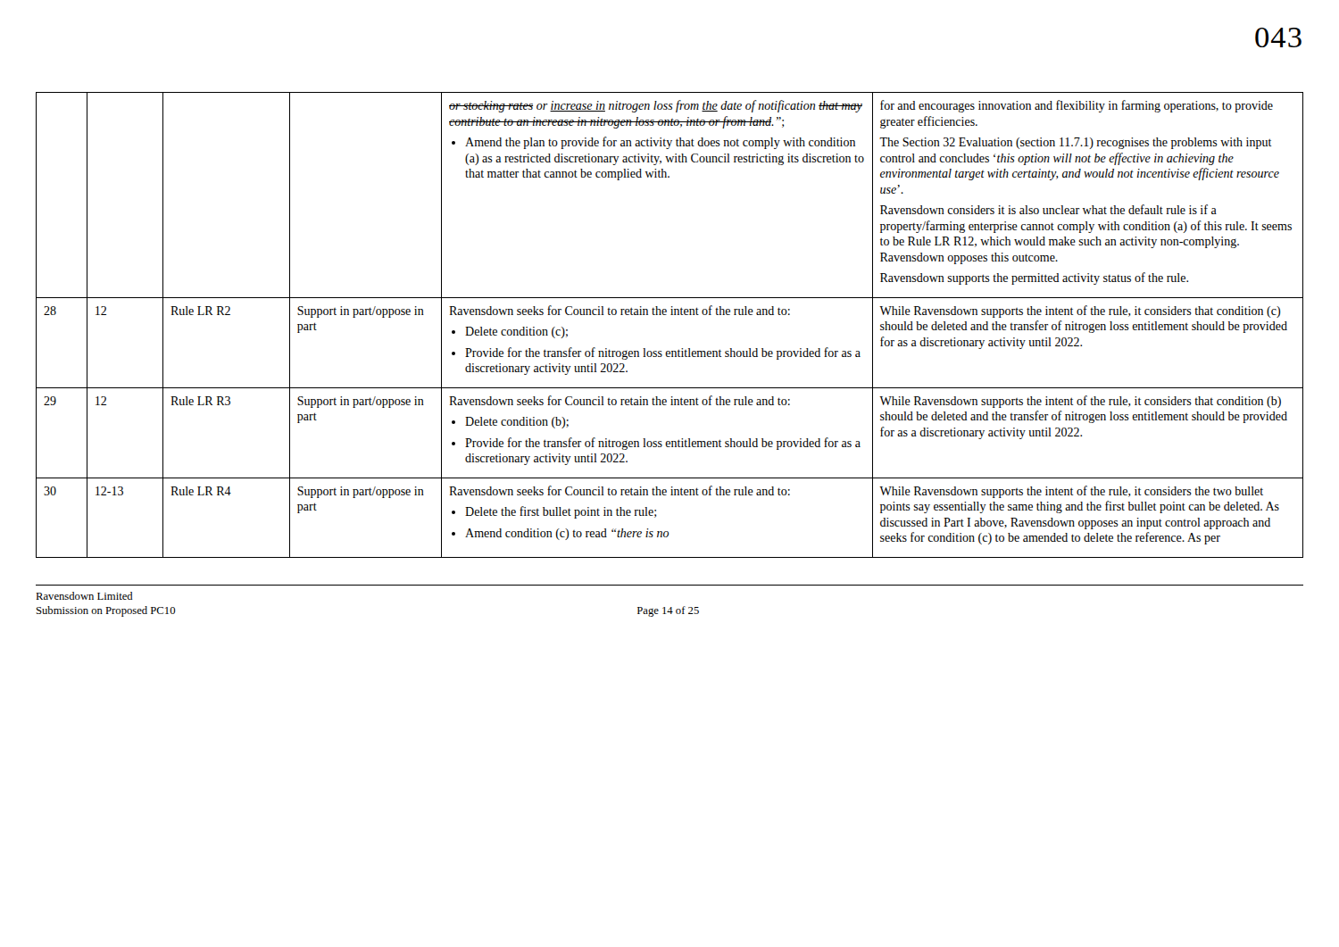043
| | | | | or stocking rates or increase in nitrogen loss from the date of notification that may contribute to an increase in nitrogen loss onto, into or from land .” ; Amend the plan to provide for an activity that does not comply with condition (a) as a restricted discretionary activity, with Council restricting its discretion to that matter that cannot be complied with. | for and encourages innovation and flexibility in farming operations, to provide greater efficiencies. The Section 32 Evaluation (section 11.7.1) recognises the problems with input control and concludes ‘ this option will not be effective in achieving the environmental target with certainty, and would not incentivise efficient resource use ’. Ravensdown considers it is also unclear what the default rule is if a property/farming enterprise cannot comply with condition (a) of this rule. It seems to be Rule LR R12, which would make such an activity non-complying. Ravensdown opposes this outcome. Ravensdown supports the permitted activity status of the rule. |
| 28 | 12 | Rule LR R2 | Support in part/oppose in part | Ravensdown seeks for Council to retain the intent of the rule and to: Delete condition (c); Provide for the transfer of nitrogen loss entitlement should be provided for as a discretionary activity until 2022. | While Ravensdown supports the intent of the rule, it considers that condition (c) should be deleted and the transfer of nitrogen loss entitlement should be provided for as a discretionary activity until 2022. |
| 29 | 12 | Rule LR R3 | Support in part/oppose in part | Ravensdown seeks for Council to retain the intent of the rule and to: Delete condition (b); Provide for the transfer of nitrogen loss entitlement should be provided for as a discretionary activity until 2022. | While Ravensdown supports the intent of the rule, it considers that condition (b) should be deleted and the transfer of nitrogen loss entitlement should be provided for as a discretionary activity until 2022. |
| 30 | 12-13 | Rule LR R4 | Support in part/oppose in part | Ravensdown seeks for Council to retain the intent of the rule and to: Delete the first bullet point in the rule; Amend condition (c) to read “there is no | While Ravensdown supports the intent of the rule, it considers the two bullet points say essentially the same thing and the first bullet point can be deleted. As discussed in Part I above, Ravensdown opposes an input control approach and seeks for condition (c) to be amended to delete the reference. As per |
Ravensdown Limited
Submission on Proposed PC10
Page 14 of 25